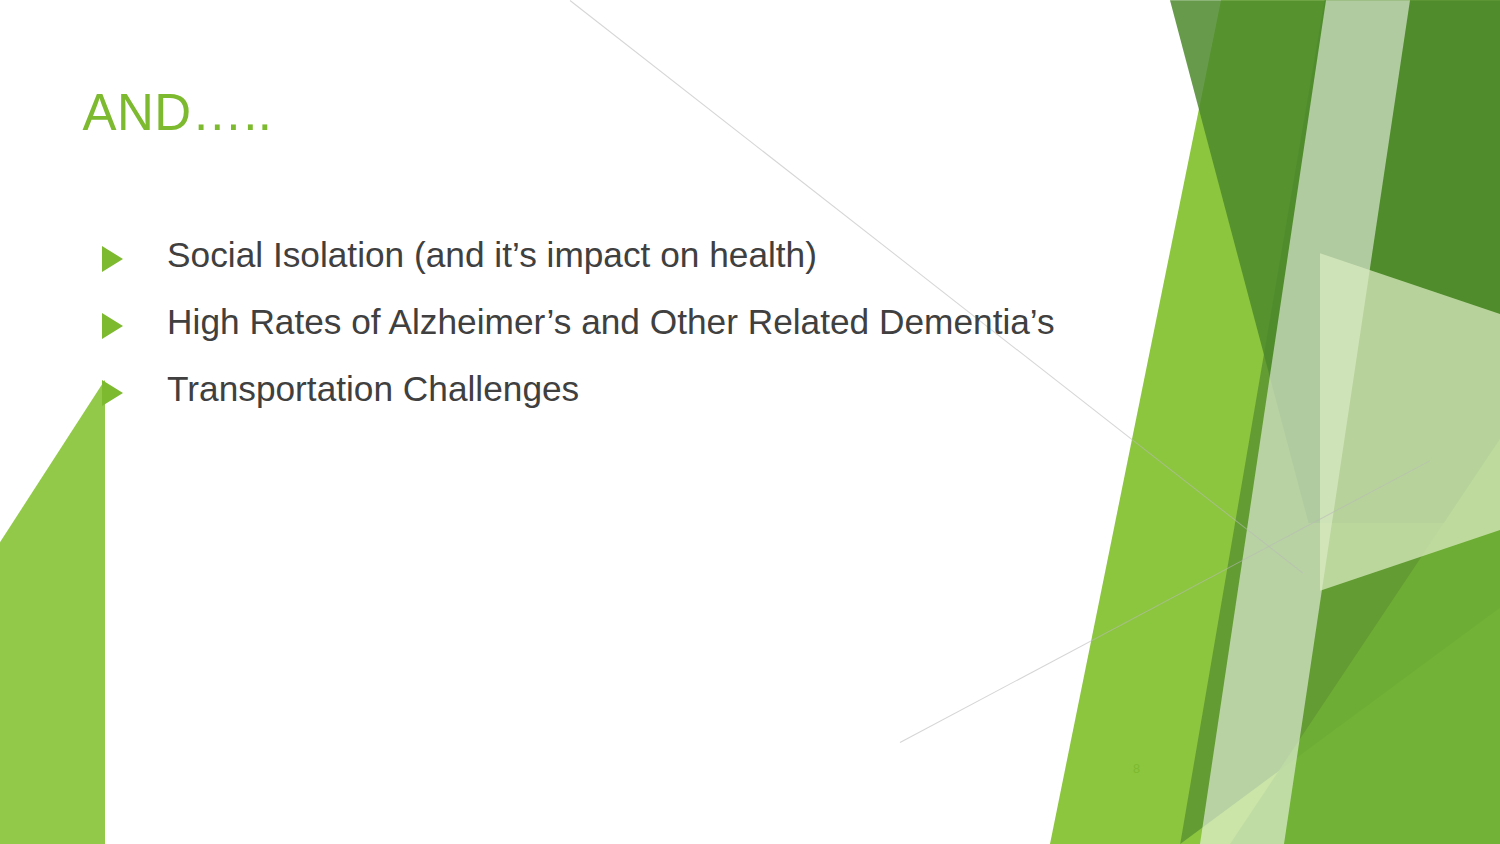AND…..
Social Isolation (and it’s impact on health)
High Rates of Alzheimer’s and Other Related Dementia’s
Transportation Challenges
8